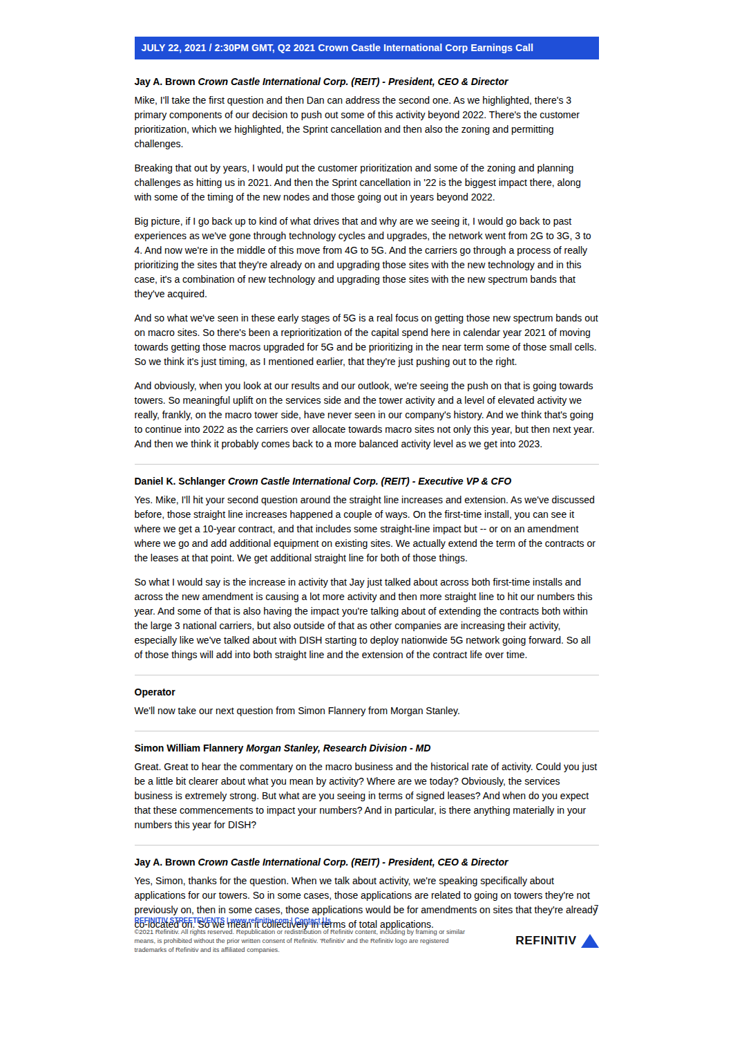JULY 22, 2021 / 2:30PM GMT, Q2 2021 Crown Castle International Corp Earnings Call
Jay A. Brown Crown Castle International Corp. (REIT) - President, CEO & Director
Mike, I'll take the first question and then Dan can address the second one. As we highlighted, there's 3 primary components of our decision to push out some of this activity beyond 2022. There's the customer prioritization, which we highlighted, the Sprint cancellation and then also the zoning and permitting challenges.
Breaking that out by years, I would put the customer prioritization and some of the zoning and planning challenges as hitting us in 2021. And then the Sprint cancellation in '22 is the biggest impact there, along with some of the timing of the new nodes and those going out in years beyond 2022.
Big picture, if I go back up to kind of what drives that and why are we seeing it, I would go back to past experiences as we've gone through technology cycles and upgrades, the network went from 2G to 3G, 3 to 4. And now we're in the middle of this move from 4G to 5G. And the carriers go through a process of really prioritizing the sites that they're already on and upgrading those sites with the new technology and in this case, it's a combination of new technology and upgrading those sites with the new spectrum bands that they've acquired.
And so what we've seen in these early stages of 5G is a real focus on getting those new spectrum bands out on macro sites. So there's been a reprioritization of the capital spend here in calendar year 2021 of moving towards getting those macros upgraded for 5G and be prioritizing in the near term some of those small cells. So we think it's just timing, as I mentioned earlier, that they're just pushing out to the right.
And obviously, when you look at our results and our outlook, we're seeing the push on that is going towards towers. So meaningful uplift on the services side and the tower activity and a level of elevated activity we really, frankly, on the macro tower side, have never seen in our company's history. And we think that's going to continue into 2022 as the carriers over allocate towards macro sites not only this year, but then next year. And then we think it probably comes back to a more balanced activity level as we get into 2023.
Daniel K. Schlanger Crown Castle International Corp. (REIT) - Executive VP & CFO
Yes. Mike, I'll hit your second question around the straight line increases and extension. As we've discussed before, those straight line increases happened a couple of ways. On the first-time install, you can see it where we get a 10-year contract, and that includes some straight-line impact but -- or on an amendment where we go and add additional equipment on existing sites. We actually extend the term of the contracts or the leases at that point. We get additional straight line for both of those things.
So what I would say is the increase in activity that Jay just talked about across both first-time installs and across the new amendment is causing a lot more activity and then more straight line to hit our numbers this year. And some of that is also having the impact you're talking about of extending the contracts both within the large 3 national carriers, but also outside of that as other companies are increasing their activity, especially like we've talked about with DISH starting to deploy nationwide 5G network going forward. So all of those things will add into both straight line and the extension of the contract life over time.
Operator
We'll now take our next question from Simon Flannery from Morgan Stanley.
Simon William Flannery Morgan Stanley, Research Division - MD
Great. Great to hear the commentary on the macro business and the historical rate of activity. Could you just be a little bit clearer about what you mean by activity? Where are we today? Obviously, the services business is extremely strong. But what are you seeing in terms of signed leases? And when do you expect that these commencements to impact your numbers? And in particular, is there anything materially in your numbers this year for DISH?
Jay A. Brown Crown Castle International Corp. (REIT) - President, CEO & Director
Yes, Simon, thanks for the question. When we talk about activity, we're speaking specifically about applications for our towers. So in some cases, those applications are related to going on towers they're not previously on, then in some cases, those applications would be for amendments on sites that they're already co-located on. So we mean it collectively in terms of total applications.
7
REFINITIV STREETEVENTS | www.refinitiv.com | Contact Us
©2021 Refinitiv. All rights reserved. Republication or redistribution of Refinitiv content, including by framing or similar means, is prohibited without the prior written consent of Refinitiv. 'Refinitiv' and the Refinitiv logo are registered trademarks of Refinitiv and its affiliated companies.
REFINITIV